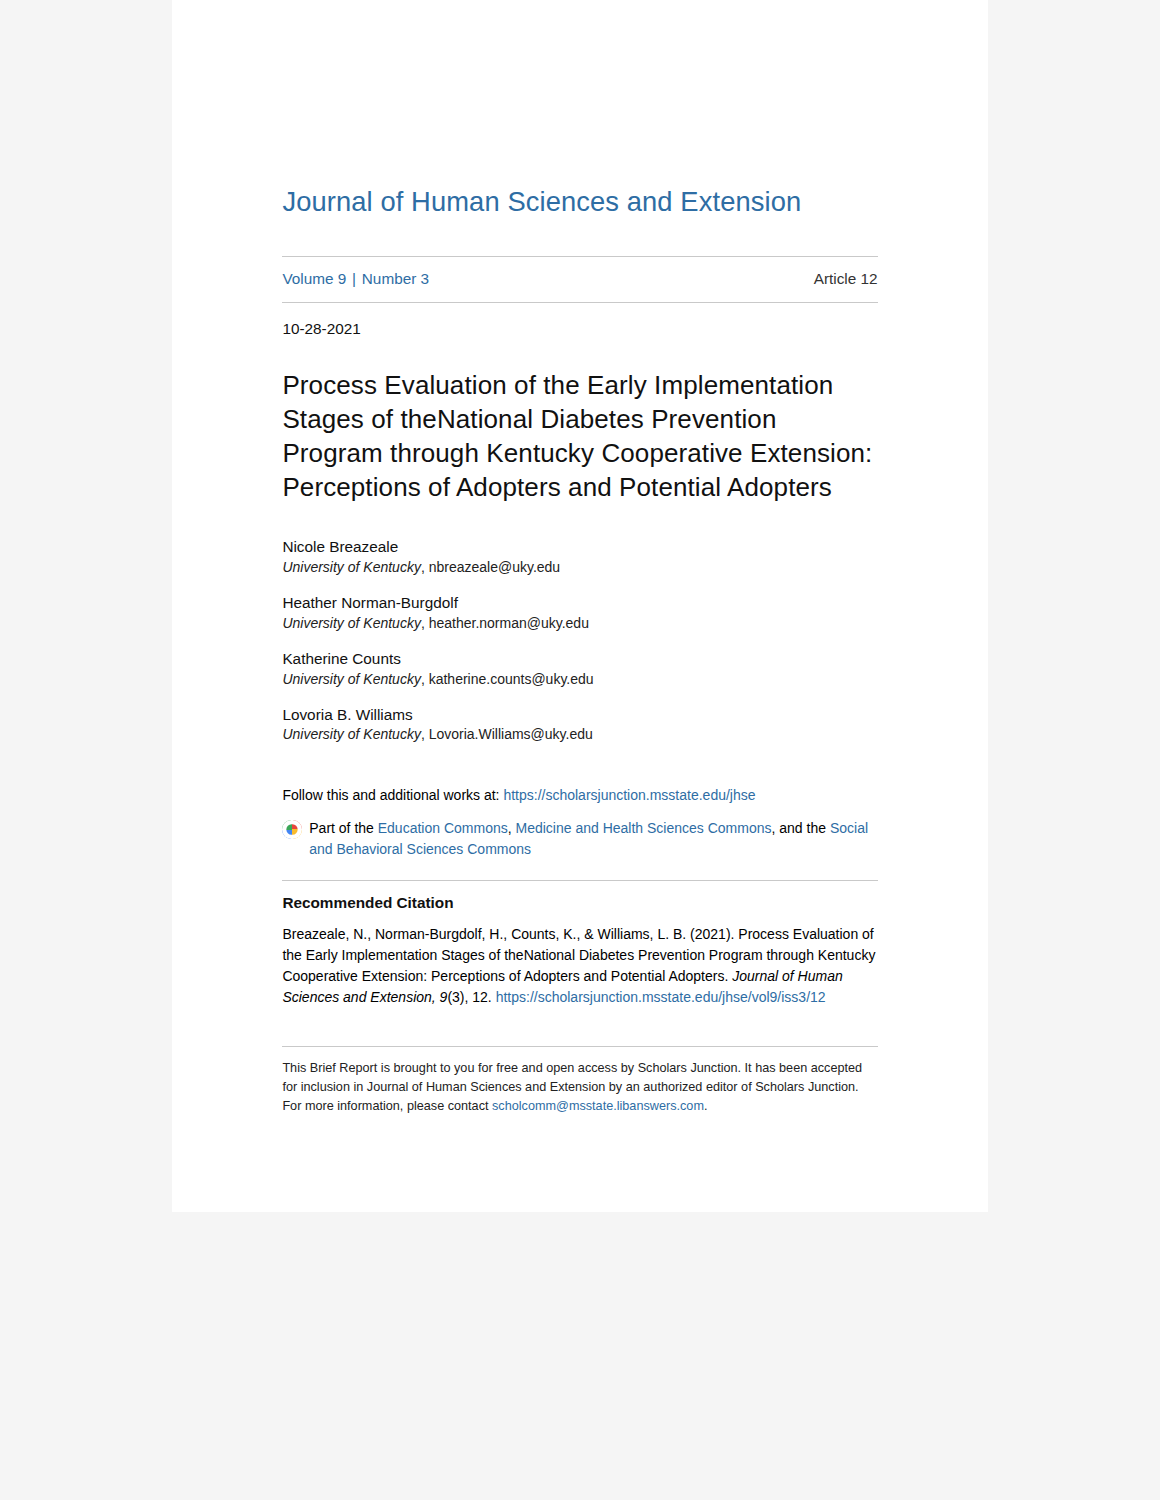Journal of Human Sciences and Extension
Volume 9|Number 3
Article 12
10-28-2021
Process Evaluation of the Early Implementation Stages of theNational Diabetes Prevention Program through Kentucky Cooperative Extension: Perceptions of Adopters and Potential Adopters
Nicole Breazeale
University of Kentucky, nbreazeale@uky.edu
Heather Norman-Burgdolf
University of Kentucky, heather.norman@uky.edu
Katherine Counts
University of Kentucky, katherine.counts@uky.edu
Lovoria B. Williams
University of Kentucky, Lovoria.Williams@uky.edu
Follow this and additional works at: https://scholarsjunction.msstate.edu/jhse
Part of the Education Commons, Medicine and Health Sciences Commons, and the Social and Behavioral Sciences Commons
Recommended Citation
Breazeale, N., Norman-Burgdolf, H., Counts, K., & Williams, L. B. (2021). Process Evaluation of the Early Implementation Stages of theNational Diabetes Prevention Program through Kentucky Cooperative Extension: Perceptions of Adopters and Potential Adopters. Journal of Human Sciences and Extension, 9(3), 12. https://scholarsjunction.msstate.edu/jhse/vol9/iss3/12
This Brief Report is brought to you for free and open access by Scholars Junction. It has been accepted for inclusion in Journal of Human Sciences and Extension by an authorized editor of Scholars Junction. For more information, please contact scholcomm@msstate.libanswers.com.